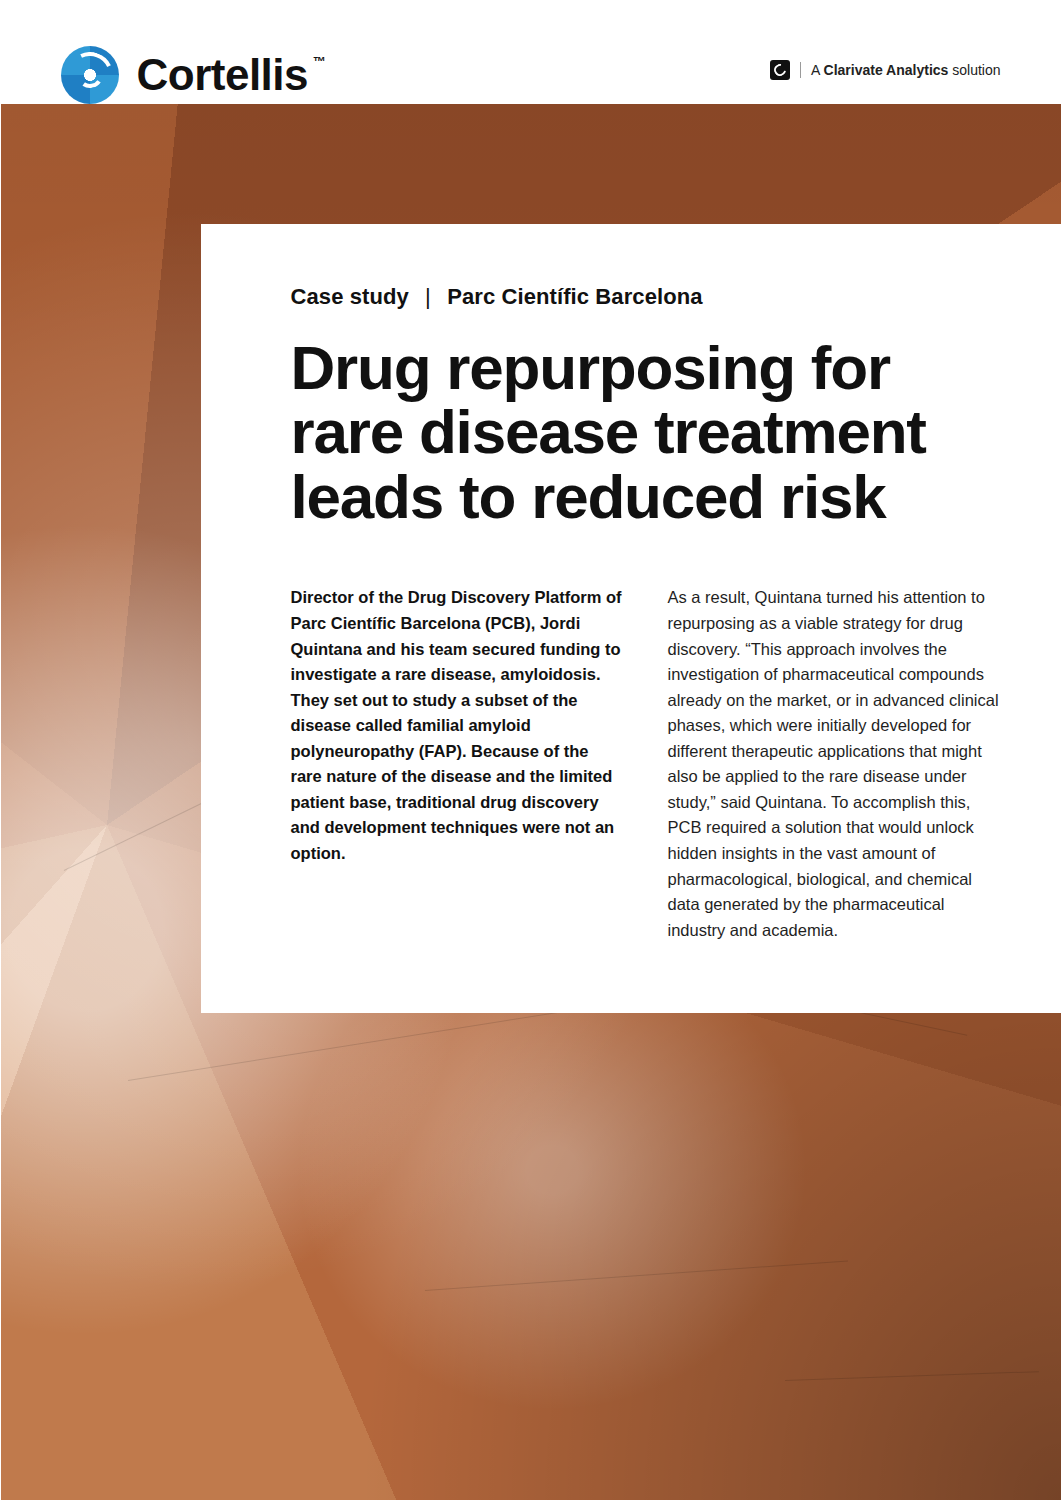Cortellis™
A Clarivate Analytics solution
Case study | Parc Científic Barcelona
Drug repurposing for rare disease treatment leads to reduced risk
Director of the Drug Discovery Platform of Parc Científic Barcelona (PCB), Jordi Quintana and his team secured funding to investigate a rare disease, amyloidosis. They set out to study a subset of the disease called familial amyloid polyneuropathy (FAP). Because of the rare nature of the disease and the limited patient base, traditional drug discovery and development techniques were not an option.
As a result, Quintana turned his attention to repurposing as a viable strategy for drug discovery. “This approach involves the investigation of pharmaceutical compounds already on the market, or in advanced clinical phases, which were initially developed for different therapeutic applications that might also be applied to the rare disease under study,” said Quintana. To accomplish this, PCB required a solution that would unlock hidden insights in the vast amount of pharmacological, biological, and chemical data generated by the pharmaceutical industry and academia.